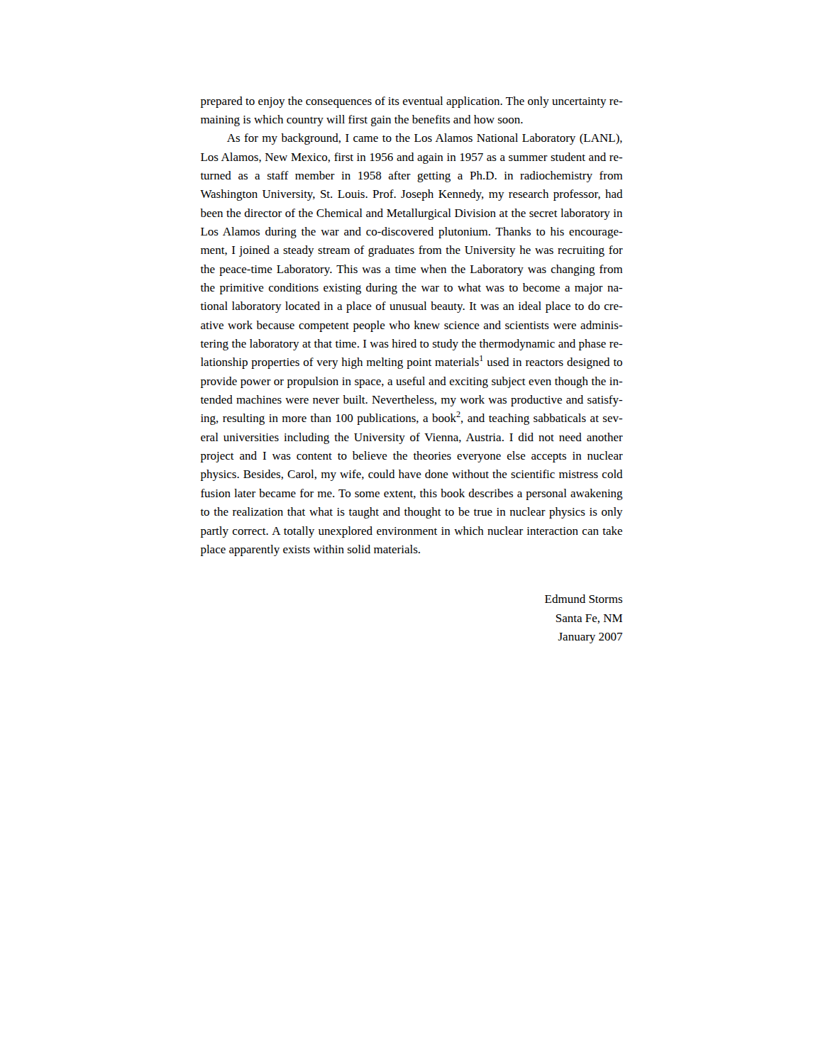prepared to enjoy the consequences of its eventual application. The only uncertainty remaining is which country will first gain the benefits and how soon.
As for my background, I came to the Los Alamos National Laboratory (LANL), Los Alamos, New Mexico, first in 1956 and again in 1957 as a summer student and returned as a staff member in 1958 after getting a Ph.D. in radiochemistry from Washington University, St. Louis. Prof. Joseph Kennedy, my research professor, had been the director of the Chemical and Metallurgical Division at the secret laboratory in Los Alamos during the war and co-discovered plutonium. Thanks to his encouragement, I joined a steady stream of graduates from the University he was recruiting for the peace-time Laboratory. This was a time when the Laboratory was changing from the primitive conditions existing during the war to what was to become a major national laboratory located in a place of unusual beauty. It was an ideal place to do creative work because competent people who knew science and scientists were administering the laboratory at that time. I was hired to study the thermodynamic and phase relationship properties of very high melting point materials1 used in reactors designed to provide power or propulsion in space, a useful and exciting subject even though the intended machines were never built. Nevertheless, my work was productive and satisfying, resulting in more than 100 publications, a book2, and teaching sabbaticals at several universities including the University of Vienna, Austria. I did not need another project and I was content to believe the theories everyone else accepts in nuclear physics. Besides, Carol, my wife, could have done without the scientific mistress cold fusion later became for me. To some extent, this book describes a personal awakening to the realization that what is taught and thought to be true in nuclear physics is only partly correct. A totally unexplored environment in which nuclear interaction can take place apparently exists within solid materials.
Edmund Storms
Santa Fe, NM
January 2007